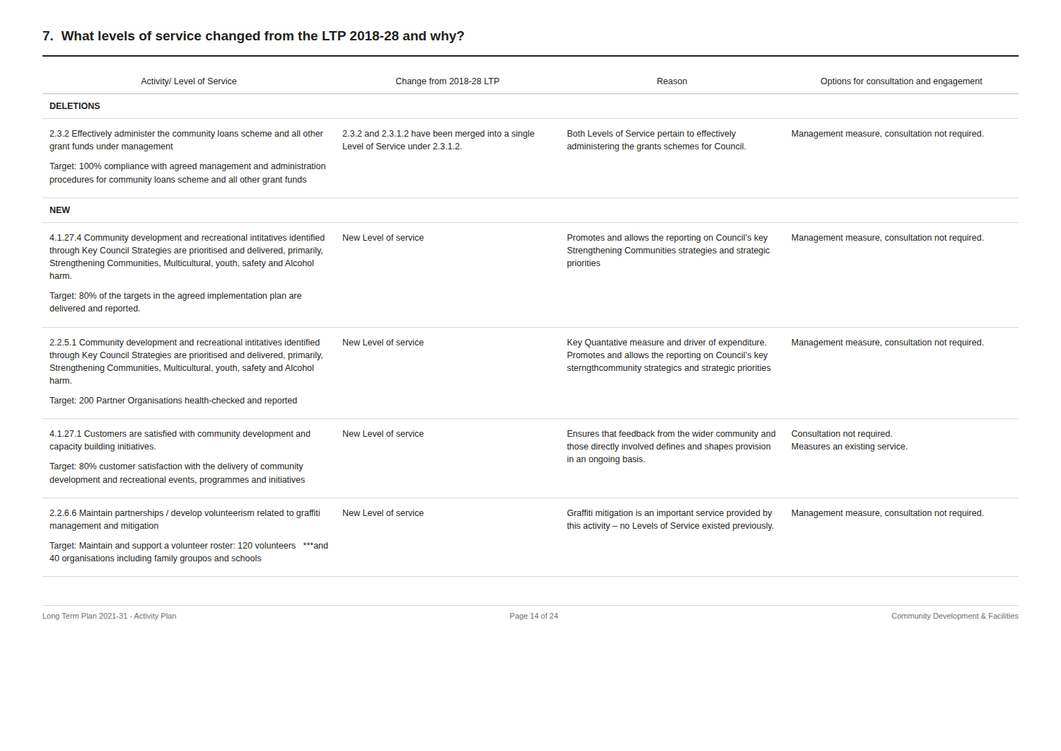7. What levels of service changed from the LTP 2018-28 and why?
| Activity/ Level of Service | Change from 2018-28 LTP | Reason | Options for consultation and engagement |
| --- | --- | --- | --- |
| DELETIONS | | | |
| 2.3.2 Effectively administer the community loans scheme and all other grant funds under management Target: 100% compliance with agreed management and administration procedures for community loans scheme and all other grant funds | 2.3.2 and 2.3.1.2 have been merged into a single Level of Service under 2.3.1.2. | Both Levels of Service pertain to effectively administering the grants schemes for Council. | Management measure, consultation not required. |
| NEW | | | |
| 4.1.27.4 Community development and recreational intitatives identified through Key Council Strategies are prioritised and delivered, primarily, Strengthening Communities, Multicultural, youth, safety and Alcohol harm. Target: 80% of the targets in the agreed implementation plan are delivered and reported. | New Level of service | Promotes and allows the reporting on Council’s key Strengthening Communities strategies and strategic priorities | Management measure, consultation not required. |
| 2.2.5.1 Community development and recreational intitatives identified through Key Council Strategies are prioritised and delivered, primarily, Strengthening Communities, Multicultural, youth, safety and Alcohol harm. Target: 200 Partner Organisations health-checked and reported | New Level of service | Key Quantative measure and driver of expenditure. Promotes and allows the reporting on Council’s key sterngthcommunity strategics and strategic priorities | Management measure, consultation not required. |
| 4.1.27.1 Customers are satisfied with community development and capacity building initiatives. Target: 80% customer satisfaction with the delivery of community development and recreational events, programmes and initiatives | New Level of service | Ensures that feedback from the wider community and those directly involved defines and shapes provision in an ongoing basis. | Consultation not required. Measures an existing service. |
| 2.2.6.6 Maintain partnerships / develop volunteerism related to graffiti management and mitigation Target: Maintain and support a volunteer roster: 120 volunteers ***and 40 organisations including family groupos and schools | New Level of service | Graffiti mitigation is an important service provided by this activity – no Levels of Service existed previously. | Management measure, consultation not required. |
Long Term Plan 2021-31 - Activity Plan Page 14 of 24 Community Development & Facilities